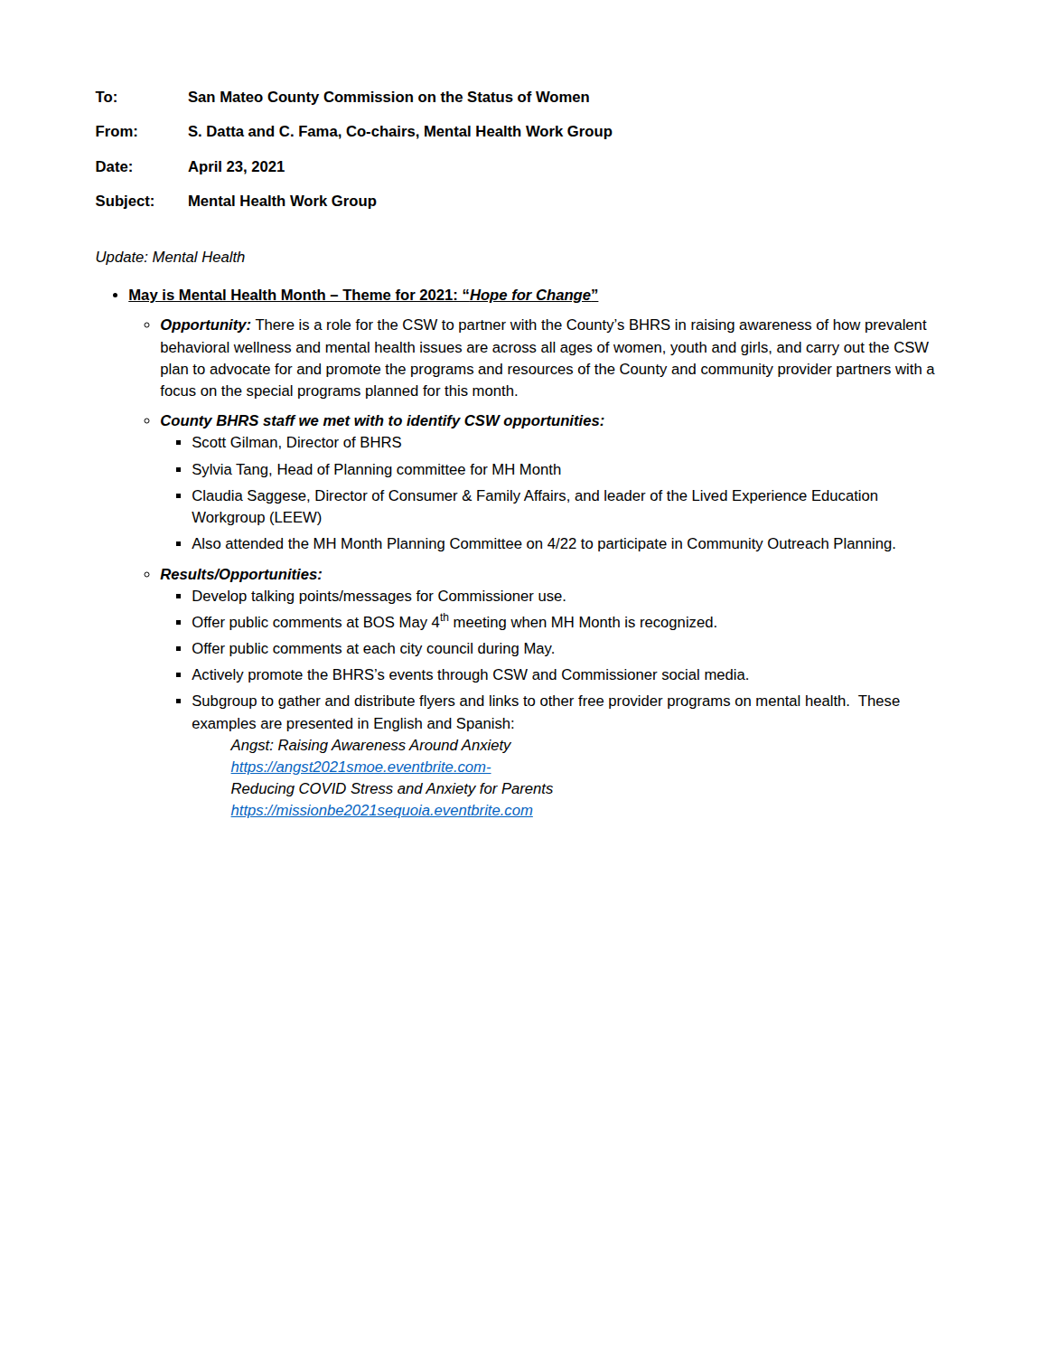| To: | San Mateo County Commission on the Status of Women |
| From: | S. Datta and C. Fama, Co-chairs, Mental Health Work Group |
| Date: | April 23, 2021 |
| Subject: | Mental Health Work Group |
Update: Mental Health
May is Mental Health Month – Theme for 2021: “Hope for Change”
Opportunity: There is a role for the CSW to partner with the County’s BHRS in raising awareness of how prevalent behavioral wellness and mental health issues are across all ages of women, youth and girls, and carry out the CSW plan to advocate for and promote the programs and resources of the County and community provider partners with a focus on the special programs planned for this month.
County BHRS staff we met with to identify CSW opportunities:
Scott Gilman, Director of BHRS
Sylvia Tang, Head of Planning committee for MH Month
Claudia Saggese, Director of Consumer & Family Affairs, and leader of the Lived Experience Education Workgroup (LEEW)
Also attended the MH Month Planning Committee on 4/22 to participate in Community Outreach Planning.
Results/Opportunities:
Develop talking points/messages for Commissioner use.
Offer public comments at BOS May 4th meeting when MH Month is recognized.
Offer public comments at each city council during May.
Actively promote the BHRS’s events through CSW and Commissioner social media.
Subgroup to gather and distribute flyers and links to other free provider programs on mental health. These examples are presented in English and Spanish:
Angst: Raising Awareness Around Anxiety
https://angst2021smoe.eventbrite.com-
Reducing COVID Stress and Anxiety for Parents
https://missionbe2021sequoia.eventbrite.com